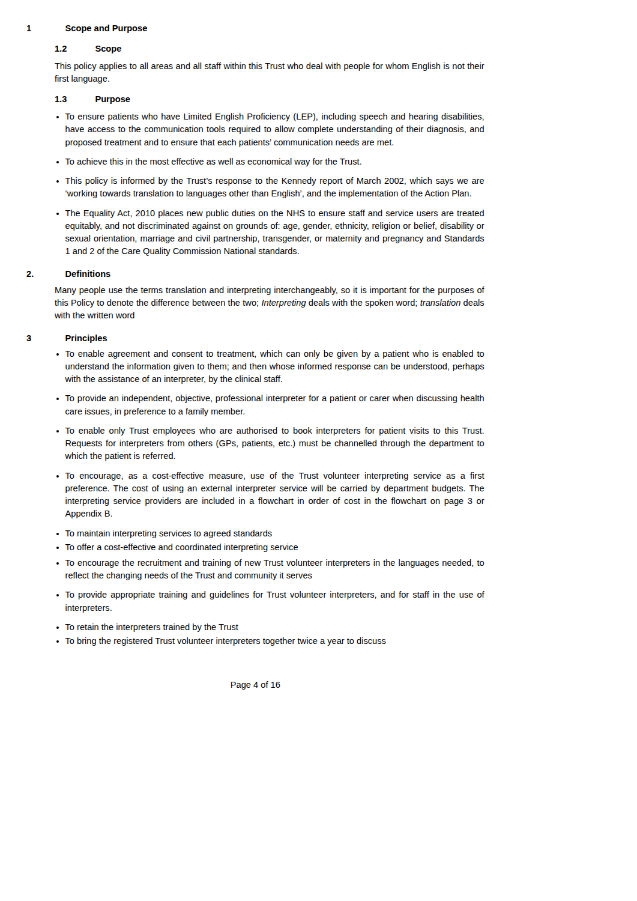1
Scope and Purpose
1.2
Scope
This policy applies to all areas and all staff within this Trust who deal with people for whom English is not their first language.
1.3
Purpose
To ensure patients who have Limited English Proficiency (LEP), including speech and hearing disabilities, have access to the communication tools required to allow complete understanding of their diagnosis, and proposed treatment and to ensure that each patients’ communication needs are met.
To achieve this in the most effective as well as economical way for the Trust.
This policy is informed by the Trust’s response to the Kennedy report of March 2002, which says we are ‘working towards translation to languages other than English’, and the implementation of the Action Plan.
The Equality Act, 2010 places new public duties on the NHS to ensure staff and service users are treated equitably, and not discriminated against on grounds of: age, gender, ethnicity, religion or belief, disability or sexual orientation, marriage and civil partnership, transgender, or maternity and pregnancy and Standards 1 and 2 of the Care Quality Commission National standards.
2.
Definitions
Many people use the terms translation and interpreting interchangeably, so it is important for the purposes of this Policy to denote the difference between the two; Interpreting deals with the spoken word; translation deals with the written word
3
Principles
To enable agreement and consent to treatment, which can only be given by a patient who is enabled to understand the information given to them; and then whose informed response can be understood, perhaps with the assistance of an interpreter, by the clinical staff.
To provide an independent, objective, professional interpreter for a patient or carer when discussing health care issues, in preference to a family member.
To enable only Trust employees who are authorised to book interpreters for patient visits to this Trust. Requests for interpreters from others (GPs, patients, etc.) must be channelled through the department to which the patient is referred.
To encourage, as a cost-effective measure, use of the Trust volunteer interpreting service as a first preference. The cost of using an external interpreter service will be carried by department budgets. The interpreting service providers are included in a flowchart in order of cost in the flowchart on page 3 or Appendix B.
To maintain interpreting services to agreed standards
To offer a cost-effective and coordinated interpreting service
To encourage the recruitment and training of new Trust volunteer interpreters in the languages needed, to reflect the changing needs of the Trust and community it serves
To provide appropriate training and guidelines for Trust volunteer interpreters, and for staff in the use of interpreters.
To retain the interpreters trained by the Trust
To bring the registered Trust volunteer interpreters together twice a year to discuss
Page 4 of 16